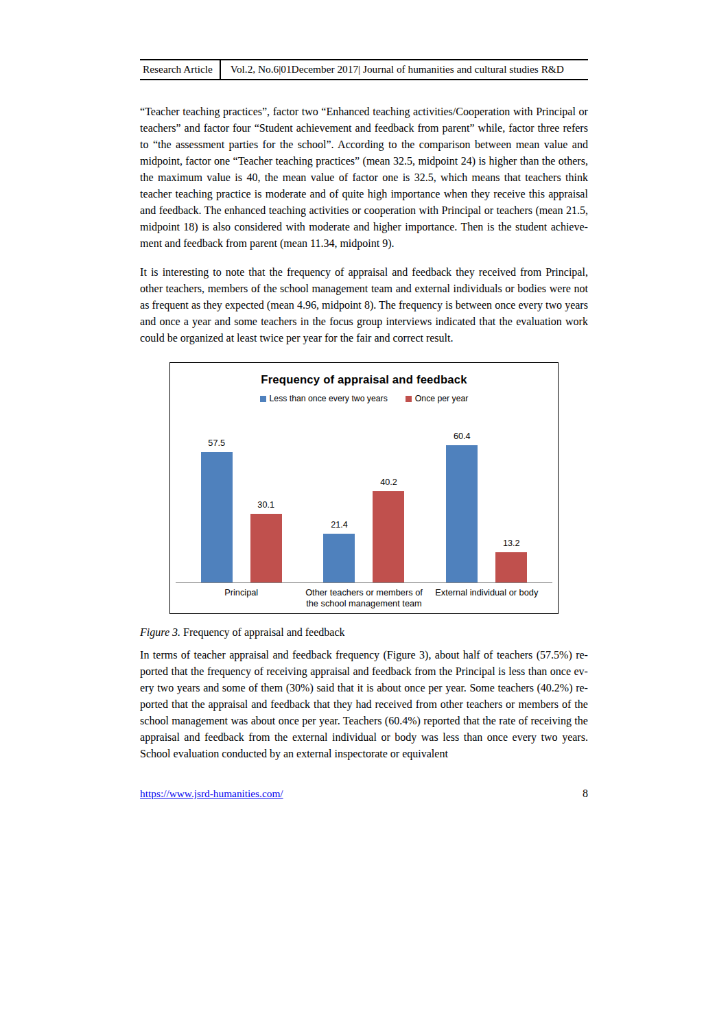Research Article
Vol.2, No.6|01December 2017| Journal of humanities and cultural studies R&D
“Teacher teaching practices”, factor two “Enhanced teaching activities/Cooperation with Principal or teachers” and factor four “Student achievement and feedback from parent” while, factor three refers to “the assessment parties for the school”. According to the comparison between mean value and midpoint, factor one “Teacher teaching practices” (mean 32.5, midpoint 24) is higher than the others, the maximum value is 40, the mean value of factor one is 32.5, which means that teachers think teacher teaching practice is moderate and of quite high importance when they receive this appraisal and feedback. The enhanced teaching activities or cooperation with Principal or teachers (mean 21.5, midpoint 18) is also considered with moderate and higher importance. Then is the student achievement and feedback from parent (mean 11.34, midpoint 9).
It is interesting to note that the frequency of appraisal and feedback they received from Principal, other teachers, members of the school management team and external individuals or bodies were not as frequent as they expected (mean 4.96, midpoint 8). The frequency is between once every two years and once a year and some teachers in the focus group interviews indicated that the evaluation work could be organized at least twice per year for the fair and correct result.
Frequency of appraisal and feedback
Less than once every two years Once per year
57.5
30.1
21.4
40.2
60.4
13.2
Principal
Other teachers or members of the school management team
External individual or body
Figure 3. Frequency of appraisal and feedback
In terms of teacher appraisal and feedback frequency (Figure 3), about half of teachers (57.5%) reported that the frequency of receiving appraisal and feedback from the Principal is less than once every two years and some of them (30%) said that it is about once per year. Some teachers (40.2%) reported that the appraisal and feedback that they had received from other teachers or members of the school management was about once per year. Teachers (60.4%) reported that the rate of receiving the appraisal and feedback from the external individual or body was less than once every two years. School evaluation conducted by an external inspectorate or equivalent
https://www.jsrd-humanities.com/
8